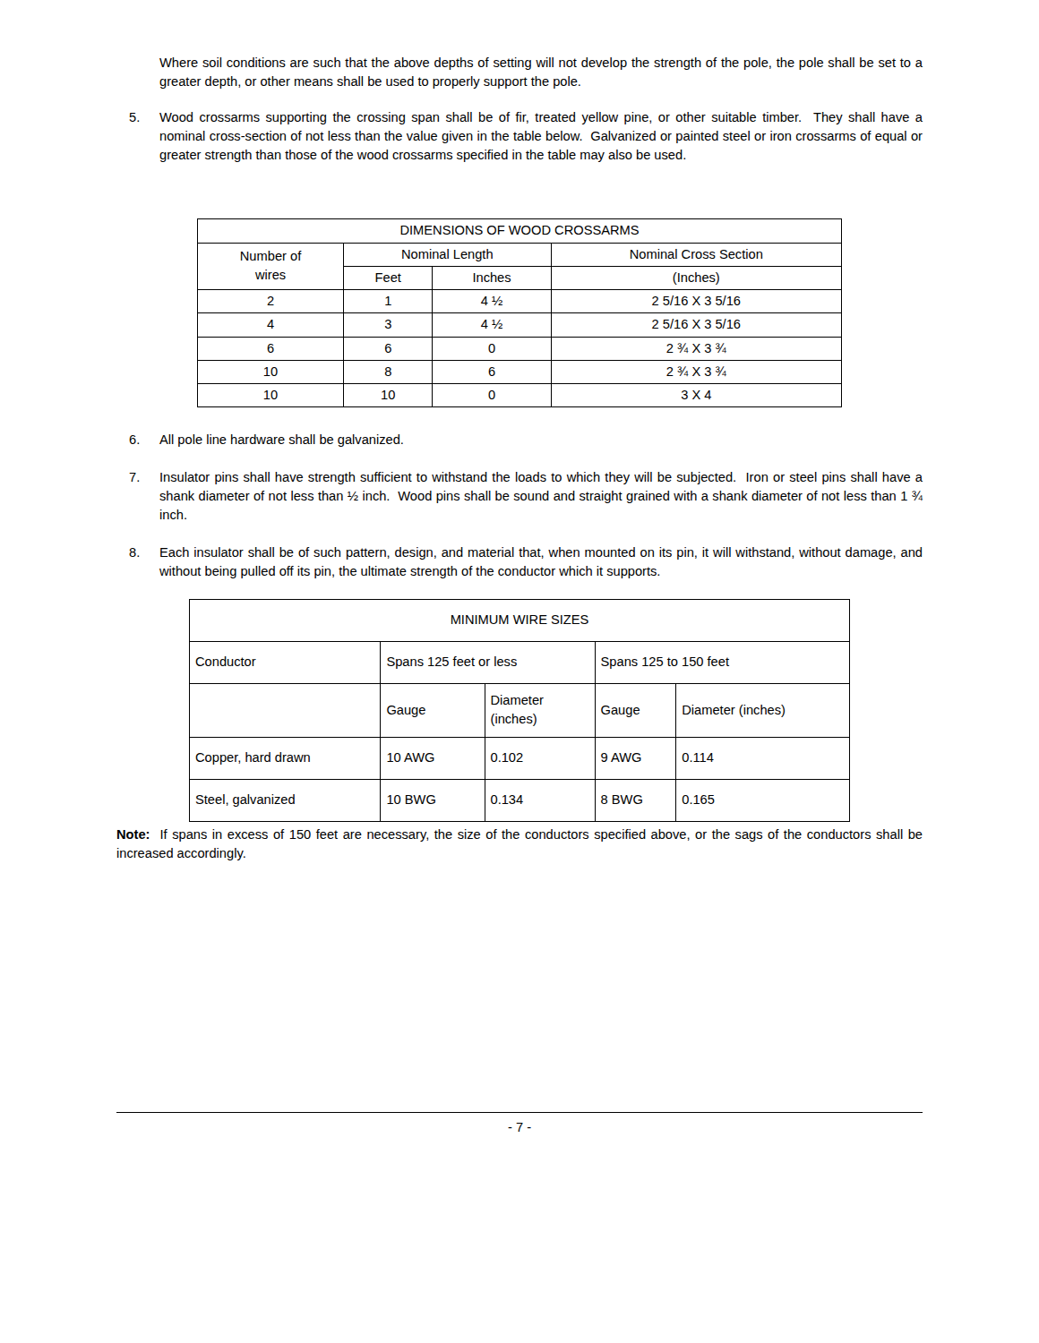Where soil conditions are such that the above depths of setting will not develop the strength of the pole, the pole shall be set to a greater depth, or other means shall be used to properly support the pole.
5. Wood crossarms supporting the crossing span shall be of fir, treated yellow pine, or other suitable timber. They shall have a nominal cross-section of not less than the value given in the table below. Galvanized or painted steel or iron crossarms of equal or greater strength than those of the wood crossarms specified in the table may also be used.
| DIMENSIONS OF WOOD CROSSARMS |
| Number of wires | Nominal Length | Nominal Cross Section |
| Feet | Inches | (Inches) |
| 2 | 1 | 4 ½ | 2 5/16 X 3 5/16 |
| 4 | 3 | 4 ½ | 2 5/16 X 3 5/16 |
| 6 | 6 | 0 | 2 ¾ X 3 ¾ |
| 10 | 8 | 6 | 2 ¾ X 3 ¾ |
| 10 | 10 | 0 | 3 X 4 |
6. All pole line hardware shall be galvanized.
7. Insulator pins shall have strength sufficient to withstand the loads to which they will be subjected. Iron or steel pins shall have a shank diameter of not less than ½ inch. Wood pins shall be sound and straight grained with a shank diameter of not less than 1 ¾ inch.
8. Each insulator shall be of such pattern, design, and material that, when mounted on its pin, it will withstand, without damage, and without being pulled off its pin, the ultimate strength of the conductor which it supports.
| MINIMUM WIRE SIZES |
| Conductor | Spans 125 feet or less | Spans 125 to 150 feet |
| | Gauge | Diameter (inches) | Gauge | Diameter (inches) |
| Copper, hard drawn | 10 AWG | 0.102 | 9 AWG | 0.114 |
| Steel, galvanized | 10 BWG | 0.134 | 8 BWG | 0.165 |
Note: If spans in excess of 150 feet are necessary, the size of the conductors specified above, or the sags of the conductors shall be increased accordingly.
- 7 -